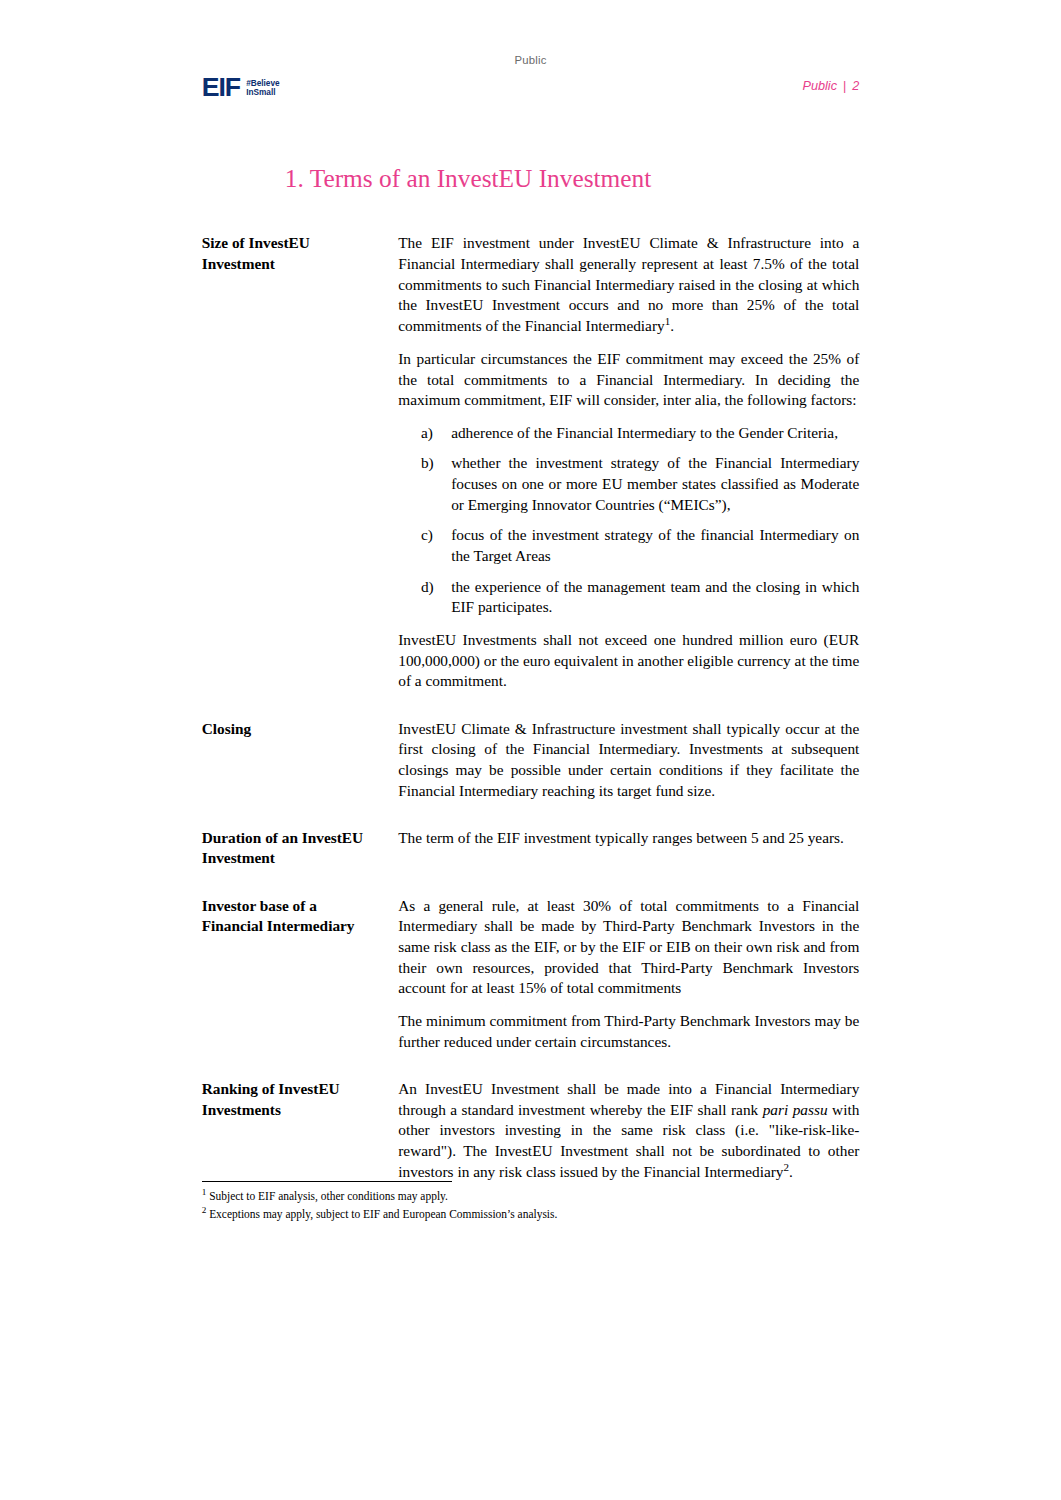Public
EIF
#Believe
InSmall
Public|2
1. Terms of an InvestEU Investment
Size of InvestEU Investment
The EIF investment under InvestEU Climate & Infrastructure into a Financial Intermediary shall generally represent at least 7.5% of the total commitments to such Financial Intermediary raised in the closing at which the InvestEU Investment occurs and no more than 25% of the total commitments of the Financial Intermediary1.
In particular circumstances the EIF commitment may exceed the 25% of the total commitments to a Financial Intermediary. In deciding the maximum commitment, EIF will consider, inter alia, the following factors:
adherence of the Financial Intermediary to the Gender Criteria,
whether the investment strategy of the Financial Intermediary focuses on one or more EU member states classified as Moderate or Emerging Innovator Countries (“MEICs”),
focus of the investment strategy of the financial Intermediary on the Target Areas
the experience of the management team and the closing in which EIF participates.
InvestEU Investments shall not exceed one hundred million euro (EUR 100,000,000) or the euro equivalent in another eligible currency at the time of a commitment.
Closing
InvestEU Climate & Infrastructure investment shall typically occur at the first closing of the Financial Intermediary. Investments at subsequent closings may be possible under certain conditions if they facilitate the Financial Intermediary reaching its target fund size.
Duration of an InvestEU Investment
The term of the EIF investment typically ranges between 5 and 25 years.
Investor base of a Financial Intermediary
As a general rule, at least 30% of total commitments to a Financial Intermediary shall be made by Third-Party Benchmark Investors in the same risk class as the EIF, or by the EIF or EIB on their own risk and from their own resources, provided that Third-Party Benchmark Investors account for at least 15% of total commitments
The minimum commitment from Third-Party Benchmark Investors may be further reduced under certain circumstances.
Ranking of InvestEU Investments
An InvestEU Investment shall be made into a Financial Intermediary through a standard investment whereby the EIF shall rank pari passu with other investors investing in the same risk class (i.e. "like-risk-like-reward"). The InvestEU Investment shall not be subordinated to other investors in any risk class issued by the Financial Intermediary2.
1 Subject to EIF analysis, other conditions may apply.
2 Exceptions may apply, subject to EIF and European Commission’s analysis.